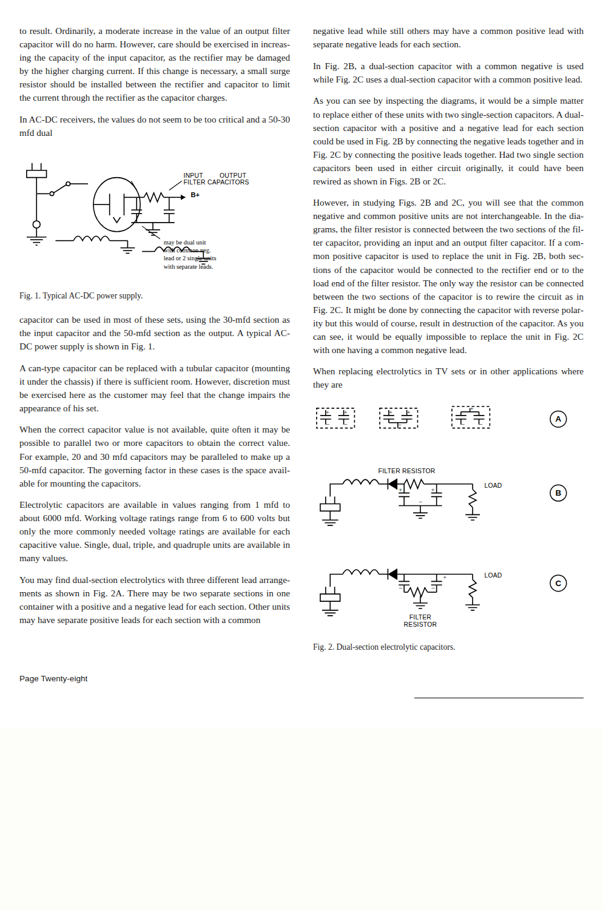to result. Ordinarily, a moderate increase in the value of an output filter capacitor will do no harm. However, care should be exercised in increasing the capacity of the input capacitor, as the rectifier may be damaged by the higher charging current. If this change is necessary, a small surge resistor should be installed between the rectifier and capacitor to limit the current through the rectifier as the capacitor charges.
In AC-DC receivers, the values do not seem to be too critical and a 50-30 mfd dual
INPUT OUTPUT FILTER CAPACITORS B+ may be dual unit with common neg. lead or 2 single units with separate leads.
Fig. 1. Typical AC-DC power supply.
capacitor can be used in most of these sets, using the 30-mfd section as the input capacitor and the 50-mfd section as the output. A typical AC-DC power supply is shown in Fig. 1.
A can-type capacitor can be replaced with a tubular capacitor (mounting it under the chassis) if there is sufficient room. However, discretion must be exercised here as the customer may feel that the change impairs the appearance of his set.
When the correct capacitor value is not available, quite often it may be possible to parallel two or more capacitors to obtain the correct value. For example, 20 and 30 mfd capacitors may be paralleled to make up a 50-mfd capacitor. The governing factor in these cases is the space available for mounting the capacitors.
Electrolytic capacitors are available in values ranging from 1 mfd to about 6000 mfd. Working voltage ratings range from 6 to 600 volts but only the more commonly needed voltage ratings are available for each capacitive value. Single, dual, triple, and quadruple units are available in many values.
You may find dual-section electrolytics with three different lead arrangements as shown in Fig. 2A. There may be two separate sections in one container with a positive and a negative lead for each section. Other units may have separate positive leads for each section with a common
negative lead while still others may have a common positive lead with separate negative leads for each section.
In Fig. 2B, a dual-section capacitor with a common negative is used while Fig. 2C uses a dual-section capacitor with a common positive lead.
As you can see by inspecting the diagrams, it would be a simple matter to replace either of these units with two single-section capacitors. A dual-section capacitor with a positive and a negative lead for each section could be used in Fig. 2B by connecting the negative leads together and in Fig. 2C by connecting the positive leads together. Had two single section capacitors been used in either circuit originally, it could have been rewired as shown in Figs. 2B or 2C.
However, in studying Figs. 2B and 2C, you will see that the common negative and common positive units are not interchangeable. In the diagrams, the filter resistor is connected between the two sections of the filter capacitor, providing an input and an output filter capacitor. If a common positive capacitor is used to replace the unit in Fig. 2B, both sections of the capacitor would be connected to the rectifier end or to the load end of the filter resistor. The only way the resistor can be connected between the two sections of the capacitor is to rewire the circuit as in Fig. 2C. It might be done by connecting the capacitor with reverse polarity but this would of course, result in destruction of the capacitor. As you can see, it would be equally impossible to replace the unit in Fig. 2C with one having a common negative lead.
When replacing electrolytics in TV sets or in other applications where they are
+ + − − + + − + − − A FILTER RESISTOR + + − LOAD B + − − FILTER RESISTOR LOAD C
Fig. 2. Dual-section electrolytic capacitors.
Page Twenty-eight